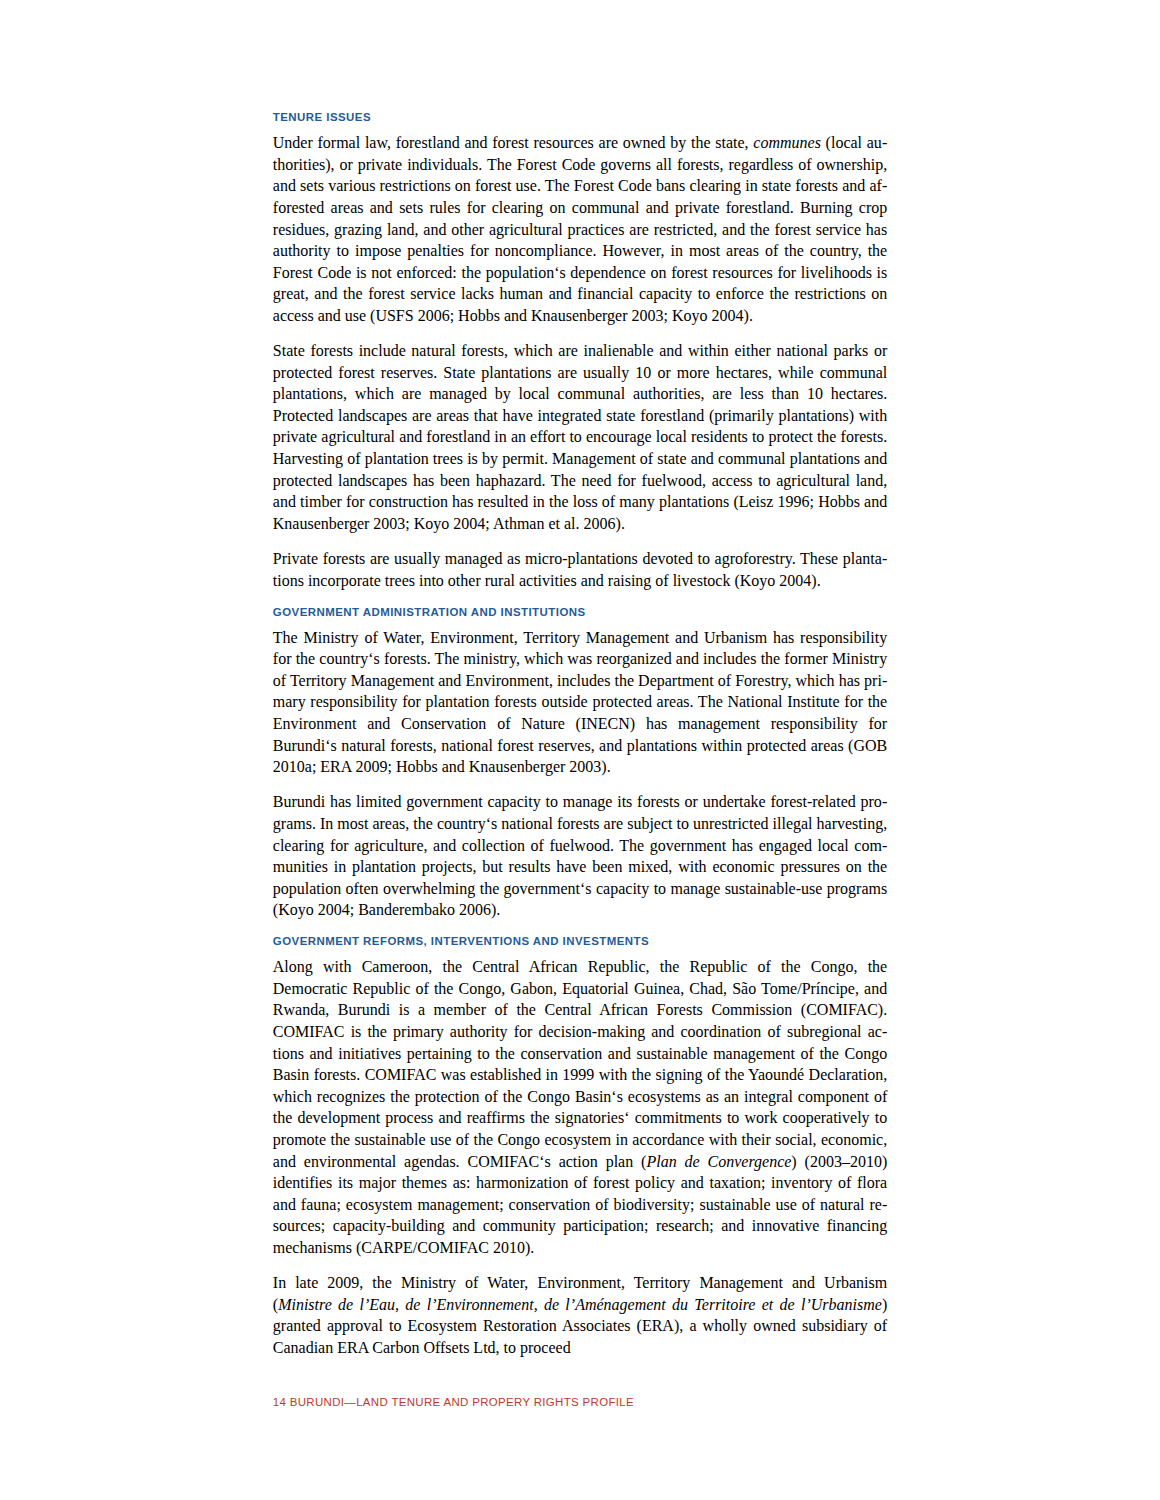Tenure Issues
Under formal law, forestland and forest resources are owned by the state, communes (local authorities), or private individuals. The Forest Code governs all forests, regardless of ownership, and sets various restrictions on forest use. The Forest Code bans clearing in state forests and afforested areas and sets rules for clearing on communal and private forestland. Burning crop residues, grazing land, and other agricultural practices are restricted, and the forest service has authority to impose penalties for noncompliance. However, in most areas of the country, the Forest Code is not enforced: the population‘s dependence on forest resources for livelihoods is great, and the forest service lacks human and financial capacity to enforce the restrictions on access and use (USFS 2006; Hobbs and Knausenberger 2003; Koyo 2004).
State forests include natural forests, which are inalienable and within either national parks or protected forest reserves. State plantations are usually 10 or more hectares, while communal plantations, which are managed by local communal authorities, are less than 10 hectares. Protected landscapes are areas that have integrated state forestland (primarily plantations) with private agricultural and forestland in an effort to encourage local residents to protect the forests. Harvesting of plantation trees is by permit. Management of state and communal plantations and protected landscapes has been haphazard. The need for fuelwood, access to agricultural land, and timber for construction has resulted in the loss of many plantations (Leisz 1996; Hobbs and Knausenberger 2003; Koyo 2004; Athman et al. 2006).
Private forests are usually managed as micro-plantations devoted to agroforestry. These plantations incorporate trees into other rural activities and raising of livestock (Koyo 2004).
Government Administration and Institutions
The Ministry of Water, Environment, Territory Management and Urbanism has responsibility for the country‘s forests. The ministry, which was reorganized and includes the former Ministry of Territory Management and Environment, includes the Department of Forestry, which has primary responsibility for plantation forests outside protected areas. The National Institute for the Environment and Conservation of Nature (INECN) has management responsibility for Burundi‘s natural forests, national forest reserves, and plantations within protected areas (GOB 2010a; ERA 2009; Hobbs and Knausenberger 2003).
Burundi has limited government capacity to manage its forests or undertake forest-related programs. In most areas, the country‘s national forests are subject to unrestricted illegal harvesting, clearing for agriculture, and collection of fuelwood. The government has engaged local communities in plantation projects, but results have been mixed, with economic pressures on the population often overwhelming the government‘s capacity to manage sustainable-use programs (Koyo 2004; Banderembako 2006).
Government Reforms, Interventions and Investments
Along with Cameroon, the Central African Republic, the Republic of the Congo, the Democratic Republic of the Congo, Gabon, Equatorial Guinea, Chad, São Tome/Príncipe, and Rwanda, Burundi is a member of the Central African Forests Commission (COMIFAC). COMIFAC is the primary authority for decision-making and coordination of subregional actions and initiatives pertaining to the conservation and sustainable management of the Congo Basin forests. COMIFAC was established in 1999 with the signing of the Yaoundé Declaration, which recognizes the protection of the Congo Basin‘s ecosystems as an integral component of the development process and reaffirms the signatories‘ commitments to work cooperatively to promote the sustainable use of the Congo ecosystem in accordance with their social, economic, and environmental agendas. COMIFAC‘s action plan (Plan de Convergence) (2003–2010) identifies its major themes as: harmonization of forest policy and taxation; inventory of flora and fauna; ecosystem management; conservation of biodiversity; sustainable use of natural resources; capacity-building and community participation; research; and innovative financing mechanisms (CARPE/COMIFAC 2010).
In late 2009, the Ministry of Water, Environment, Territory Management and Urbanism (Ministre de l’Eau, de l’Environnement, de l’Aménagement du Territoire et de l’Urbanisme) granted approval to Ecosystem Restoration Associates (ERA), a wholly owned subsidiary of Canadian ERA Carbon Offsets Ltd, to proceed
14 Burundi—Land Tenure and Propery Rights Profile